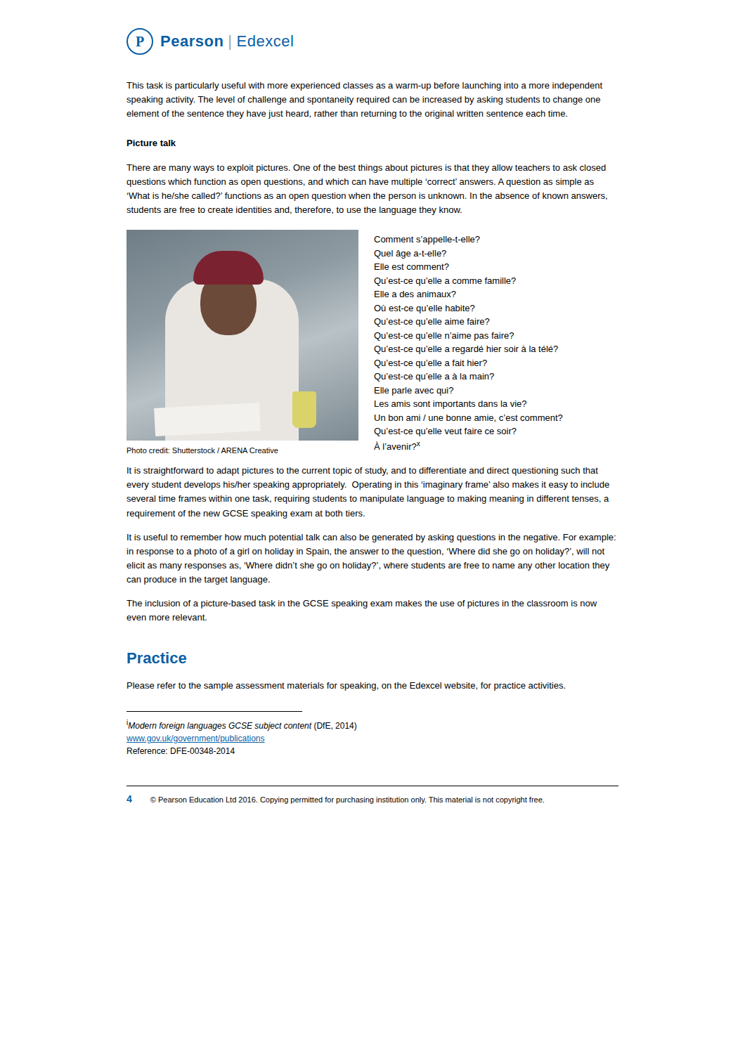P Pearson|Edexcel
This task is particularly useful with more experienced classes as a warm-up before launching into a more independent speaking activity. The level of challenge and spontaneity required can be increased by asking students to change one element of the sentence they have just heard, rather than returning to the original written sentence each time.
Picture talk
There are many ways to exploit pictures. One of the best things about pictures is that they allow teachers to ask closed questions which function as open questions, and which can have multiple ‘correct’ answers. A question as simple as ‘What is he/she called?’ functions as an open question when the person is unknown. In the absence of known answers, students are free to create identities and, therefore, to use the language they know.
Photo credit: Shutterstock / ARENA Creative
Comment s’appelle-t-elle?
Quel âge a-t-elle?
Elle est comment?
Qu’est-ce qu’elle a comme famille?
Elle a des animaux?
Où est-ce qu’elle habite?
Qu’est-ce qu’elle aime faire?
Qu’est-ce qu’elle n’aime pas faire?
Qu’est-ce qu’elle a regardé hier soir à la télé?
Qu’est-ce qu’elle a fait hier?
Qu’est-ce qu’elle a à la main?
Elle parle avec qui?
Les amis sont importants dans la vie?
Un bon ami / une bonne amie, c’est comment?
Qu’est-ce qu’elle veut faire ce soir?
À l’avenir?x
It is straightforward to adapt pictures to the current topic of study, and to differentiate and direct questioning such that every student develops his/her speaking appropriately. Operating in this ‘imaginary frame’ also makes it easy to include several time frames within one task, requiring students to manipulate language to making meaning in different tenses, a requirement of the new GCSE speaking exam at both tiers.
It is useful to remember how much potential talk can also be generated by asking questions in the negative. For example: in response to a photo of a girl on holiday in Spain, the answer to the question, ‘Where did she go on holiday?’, will not elicit as many responses as, ‘Where didn’t she go on holiday?’, where students are free to name any other location they can produce in the target language.
The inclusion of a picture-based task in the GCSE speaking exam makes the use of pictures in the classroom is now even more relevant.
Practice
Please refer to the sample assessment materials for speaking, on the Edexcel website, for practice activities.
iModern foreign languages GCSE subject content (DfE, 2014)
www.gov.uk/government/publications
Reference: DFE-00348-2014
4 © Pearson Education Ltd 2016. Copying permitted for purchasing institution only. This material is not copyright free.